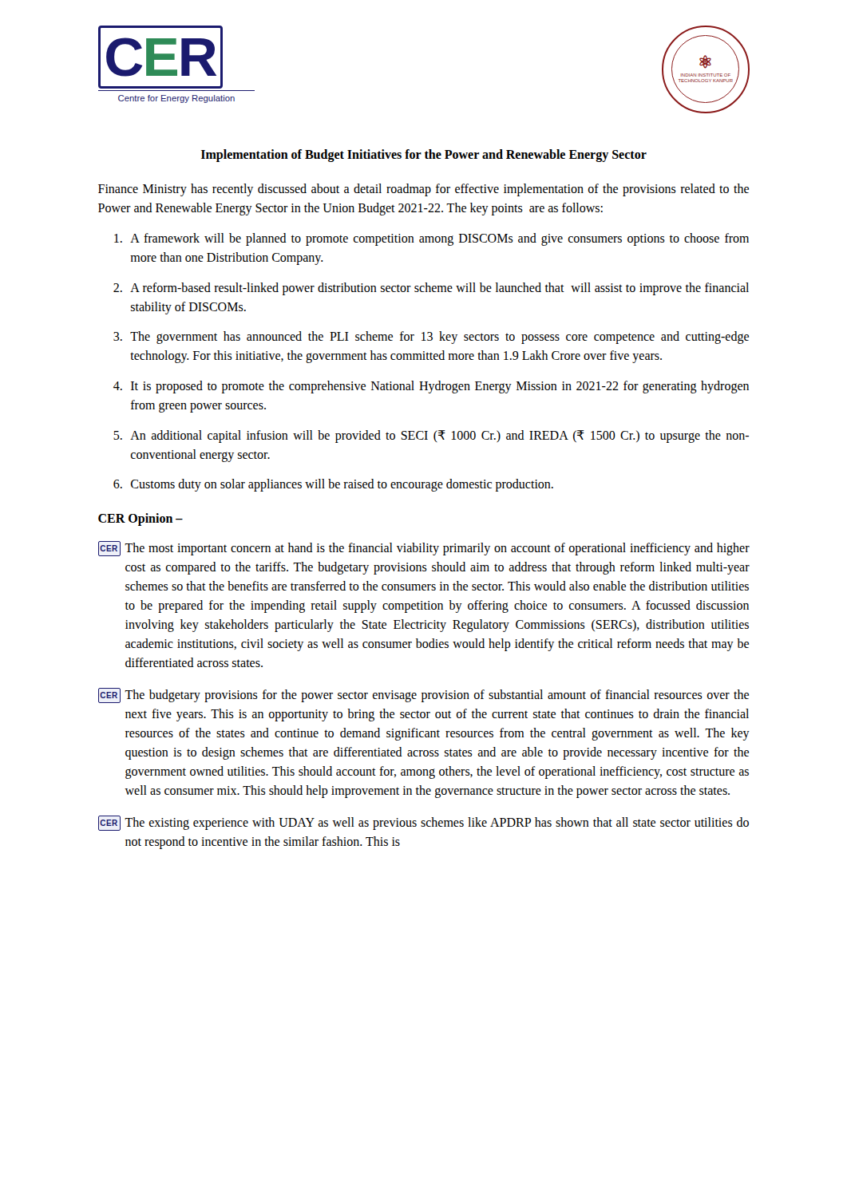CER
Centre for Energy Regulation
⚛
INDIAN INSTITUTE OF TECHNOLOGY KANPUR
Implementation of Budget Initiatives for the Power and Renewable Energy Sector
Finance Ministry has recently discussed about a detail roadmap for effective implementation of the provisions related to the Power and Renewable Energy Sector in the Union Budget 2021-22. The key points are as follows:
A framework will be planned to promote competition among DISCOMs and give consumers options to choose from more than one Distribution Company.
A reform-based result-linked power distribution sector scheme will be launched that will assist to improve the financial stability of DISCOMs.
The government has announced the PLI scheme for 13 key sectors to possess core competence and cutting-edge technology. For this initiative, the government has committed more than 1.9 Lakh Crore over five years.
It is proposed to promote the comprehensive National Hydrogen Energy Mission in 2021-22 for generating hydrogen from green power sources.
An additional capital infusion will be provided to SECI (₹ 1000 Cr.) and IREDA (₹ 1500 Cr.) to upsurge the non-conventional energy sector.
Customs duty on solar appliances will be raised to encourage domestic production.
CER Opinion –
CER
The most important concern at hand is the financial viability primarily on account of operational inefficiency and higher cost as compared to the tariffs. The budgetary provisions should aim to address that through reform linked multi-year schemes so that the benefits are transferred to the consumers in the sector. This would also enable the distribution utilities to be prepared for the impending retail supply competition by offering choice to consumers. A focussed discussion involving key stakeholders particularly the State Electricity Regulatory Commissions (SERCs), distribution utilities academic institutions, civil society as well as consumer bodies would help identify the critical reform needs that may be differentiated across states.
CER
The budgetary provisions for the power sector envisage provision of substantial amount of financial resources over the next five years. This is an opportunity to bring the sector out of the current state that continues to drain the financial resources of the states and continue to demand significant resources from the central government as well. The key question is to design schemes that are differentiated across states and are able to provide necessary incentive for the government owned utilities. This should account for, among others, the level of operational inefficiency, cost structure as well as consumer mix. This should help improvement in the governance structure in the power sector across the states.
CER
The existing experience with UDAY as well as previous schemes like APDRP has shown that all state sector utilities do not respond to incentive in the similar fashion. This is